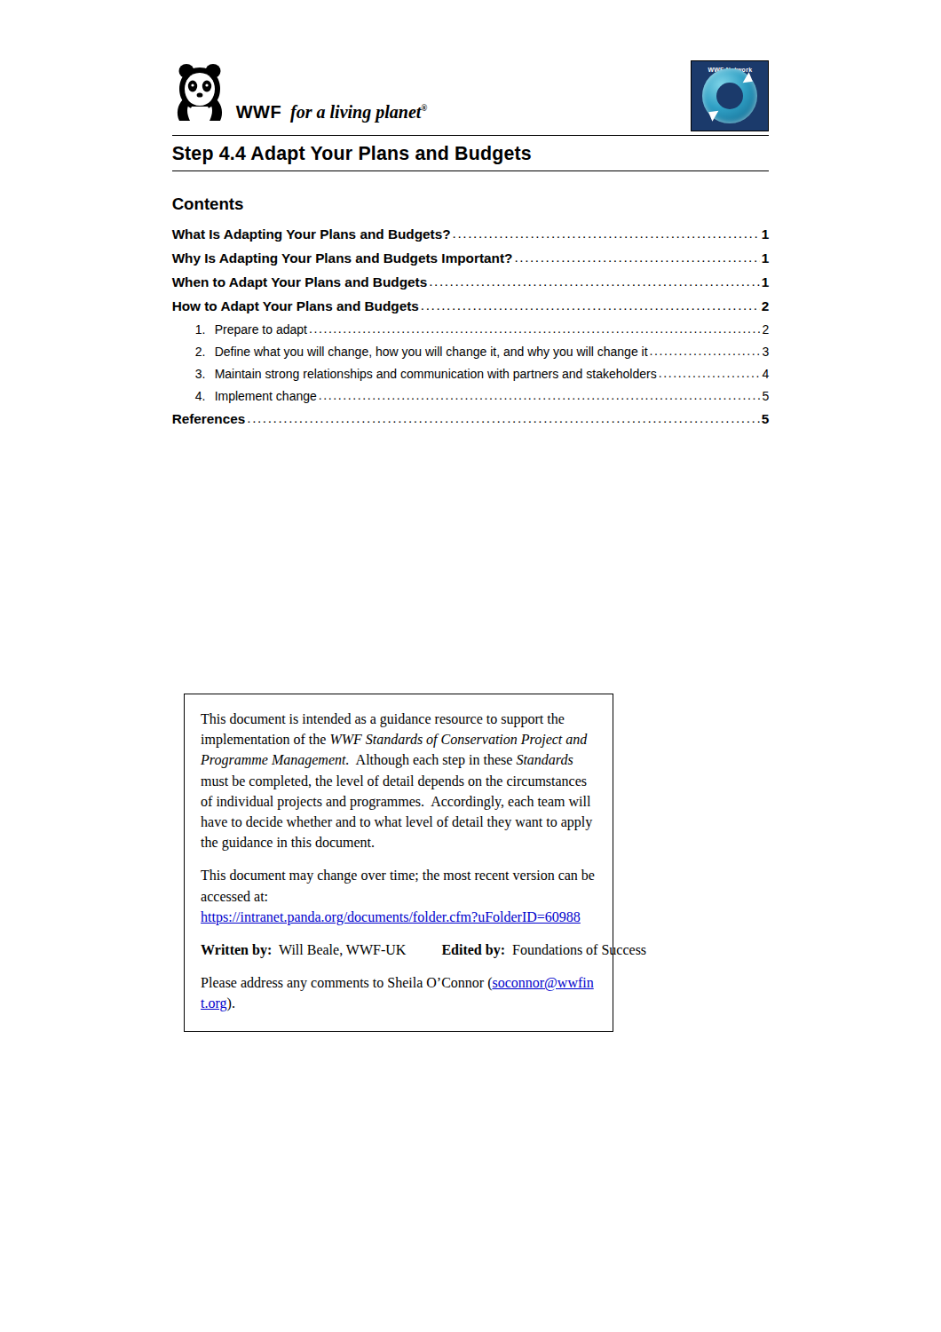WWF for a living planet®
WWF Network
Standards
Step 4.4 Adapt Your Plans and Budgets
Contents
What Is Adapting Your Plans and Budgets? ...................................................................................................................... 1
Why Is Adapting Your Plans and Budgets Important? ...................................................................................................................... 1
When to Adapt Your Plans and Budgets ...................................................................................................................... 1
How to Adapt Your Plans and Budgets ...................................................................................................................... 2
1. Prepare to adapt ...................................................................................................................... 2
2. Define what you will change, how you will change it, and why you will change it ...................................................................................................................... 3
3. Maintain strong relationships and communication with partners and stakeholders ...................................................................................................................... 4
4. Implement change ...................................................................................................................... 5
References ...................................................................................................................... 5
This document is intended as a guidance resource to support the implementation of the WWF Standards of Conservation Project and Programme Management. Although each step in these Standards must be completed, the level of detail depends on the circumstances of individual projects and programmes. Accordingly, each team will have to decide whether and to what level of detail they want to apply the guidance in this document.
This document may change over time; the most recent version can be accessed at:
https://intranet.panda.org/documents/folder.cfm?uFolderID=60988
Written by: Will Beale, WWF-UK Edited by: Foundations of Success
Please address any comments to Sheila O’Connor (soconnor@wwfint.org).